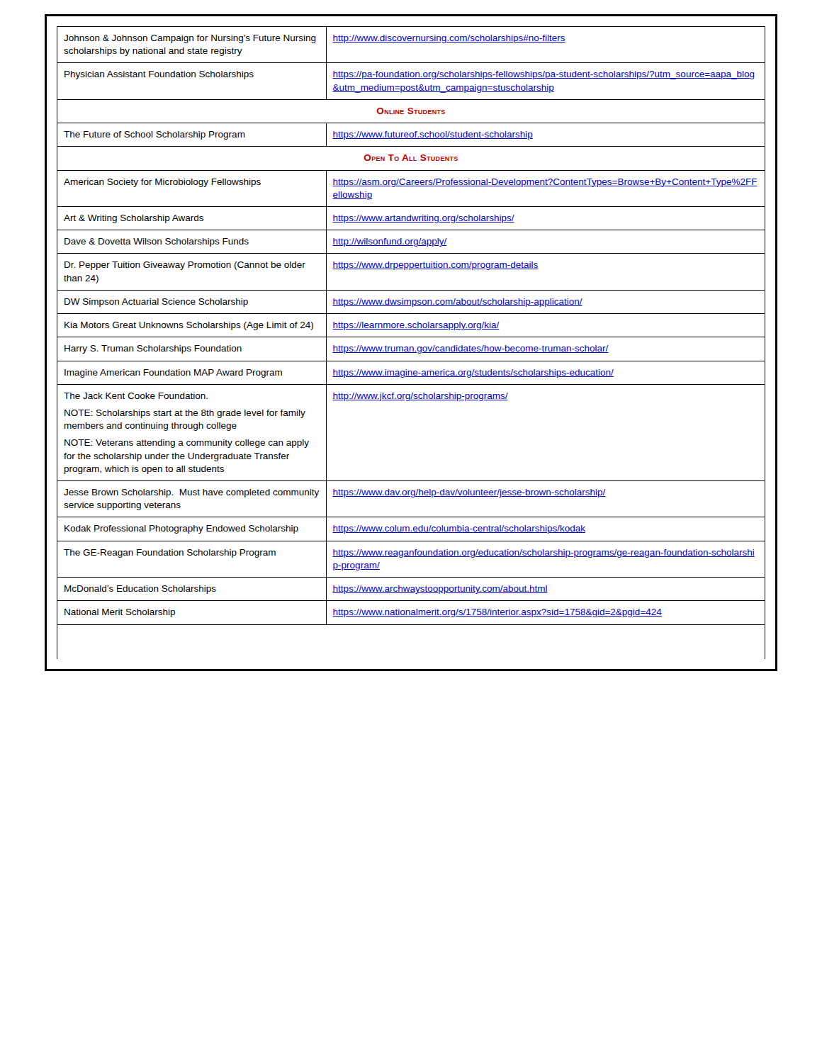| Johnson & Johnson Campaign for Nursing's Future Nursing scholarships by national and state registry | http://www.discovernursing.com/scholarships#no-filters |
| Physician Assistant Foundation Scholarships | https://pa-foundation.org/scholarships-fellowships/pa-student-scholarships/?utm_source=aapa_blog&utm_medium=post&utm_campaign=stuscholarship |
| Online Students |
| The Future of School Scholarship Program | https://www.futureof.school/student-scholarship |
| Open To All Students |
| American Society for Microbiology Fellowships | https://asm.org/Careers/Professional-Development?ContentTypes=Browse+By+Content+Type%2FFellowship |
| Art & Writing Scholarship Awards | https://www.artandwriting.org/scholarships/ |
| Dave & Dovetta Wilson Scholarships Funds | http://wilsonfund.org/apply/ |
| Dr. Pepper Tuition Giveaway Promotion (Cannot be older than 24) | https://www.drpeppertuition.com/program-details |
| DW Simpson Actuarial Science Scholarship | https://www.dwsimpson.com/about/scholarship-application/ |
| Kia Motors Great Unknowns Scholarships (Age Limit of 24) | https://learnmore.scholarsapply.org/kia/ |
| Harry S. Truman Scholarships Foundation | https://www.truman.gov/candidates/how-become-truman-scholar/ |
| Imagine American Foundation MAP Award Program | https://www.imagine-america.org/students/scholarships-education/ |
| The Jack Kent Cooke Foundation. NOTE: Scholarships start at the 8th grade level for family members and continuing through college NOTE: Veterans attending a community college can apply for the scholarship under the Undergraduate Transfer program, which is open to all students | http://www.jkcf.org/scholarship-programs/ |
| Jesse Brown Scholarship. Must have completed community service supporting veterans | https://www.dav.org/help-dav/volunteer/jesse-brown-scholarship/ |
| Kodak Professional Photography Endowed Scholarship | https://www.colum.edu/columbia-central/scholarships/kodak |
| The GE-Reagan Foundation Scholarship Program | https://www.reaganfoundation.org/education/scholarship-programs/ge-reagan-foundation-scholarship-program/ |
| McDonald’s Education Scholarships | https://www.archwaystoopportunity.com/about.html |
| National Merit Scholarship | https://www.nationalmerit.org/s/1758/interior.aspx?sid=1758&gid=2&pgid=424 |